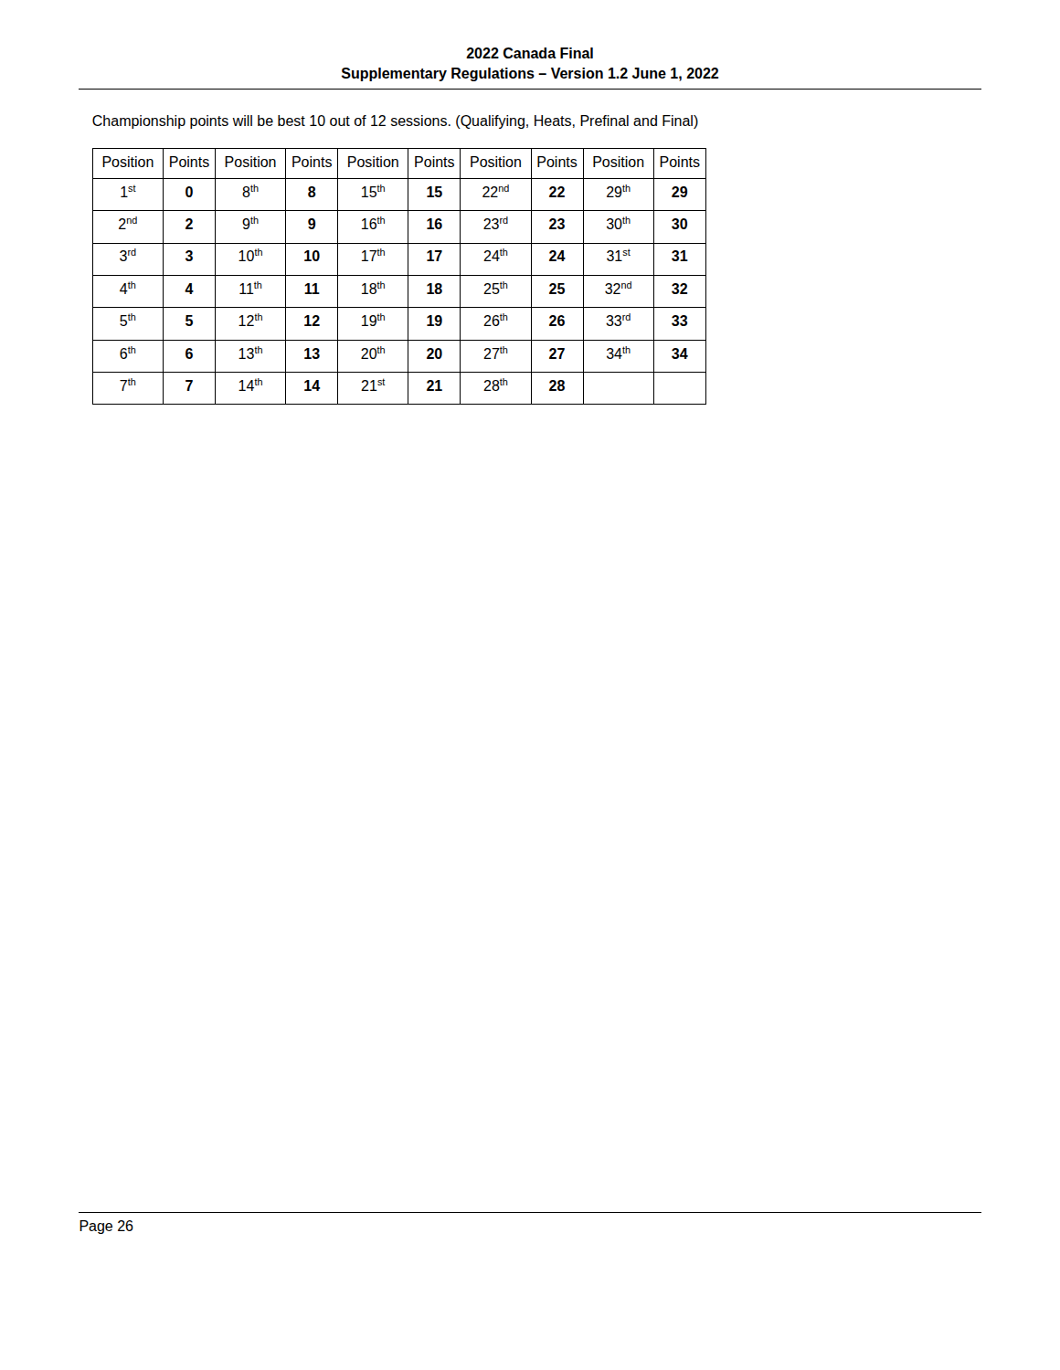2022 Canada Final
Supplementary Regulations – Version 1.2 June 1, 2022
Championship points will be best 10 out of 12 sessions. (Qualifying, Heats, Prefinal and Final)
| Position | Points | Position | Points | Position | Points | Position | Points | Position | Points |
| --- | --- | --- | --- | --- | --- | --- | --- | --- | --- |
| 1 st | 0 | 8 th | 8 | 15 th | 15 | 22 nd | 22 | 29 th | 29 |
| 2 nd | 2 | 9 th | 9 | 16 th | 16 | 23 rd | 23 | 30 th | 30 |
| 3 rd | 3 | 10 th | 10 | 17 th | 17 | 24 th | 24 | 31 st | 31 |
| 4 th | 4 | 11 th | 11 | 18 th | 18 | 25 th | 25 | 32 nd | 32 |
| 5 th | 5 | 12 th | 12 | 19 th | 19 | 26 th | 26 | 33 rd | 33 |
| 6 th | 6 | 13 th | 13 | 20 th | 20 | 27 th | 27 | 34 th | 34 |
| 7 th | 7 | 14 th | 14 | 21 st | 21 | 28 th | 28 | | |
Page 26